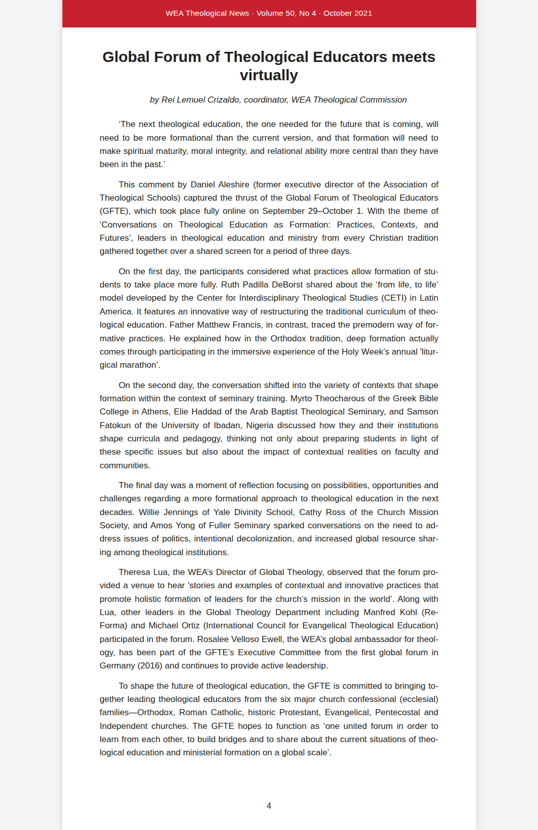WEA Theological News · Volume 50, No 4 · October 2021
Global Forum of Theological Educators meets virtually
by Rei Lemuel Crizaldo, coordinator, WEA Theological Commission
‘The next theological education, the one needed for the future that is coming, will need to be more formational than the current version, and that formation will need to make spiritual maturity, moral integrity, and relational ability more central than they have been in the past.’
This comment by Daniel Aleshire (former executive director of the Association of Theological Schools) captured the thrust of the Global Forum of Theological Educators (GFTE), which took place fully online on September 29–October 1. With the theme of ‘Conversations on Theological Education as Formation: Practices, Contexts, and Futures’, leaders in theological education and ministry from every Christian tradition gathered together over a shared screen for a period of three days.
On the first day, the participants considered what practices allow formation of students to take place more fully. Ruth Padilla DeBorst shared about the ‘from life, to life’ model developed by the Center for Interdisciplinary Theological Studies (CETI) in Latin America. It features an innovative way of restructuring the traditional curriculum of theological education. Father Matthew Francis, in contrast, traced the premodern way of formative practices. He explained how in the Orthodox tradition, deep formation actually comes through participating in the immersive experience of the Holy Week’s annual 'liturgical marathon’.
On the second day, the conversation shifted into the variety of contexts that shape formation within the context of seminary training. Myrto Theocharous of the Greek Bible College in Athens, Elie Haddad of the Arab Baptist Theological Seminary, and Samson Fatokun of the University of Ibadan, Nigeria discussed how they and their institutions shape curricula and pedagogy, thinking not only about preparing students in light of these specific issues but also about the impact of contextual realities on faculty and communities.
The final day was a moment of reflection focusing on possibilities, opportunities and challenges regarding a more formational approach to theological education in the next decades. Willie Jennings of Yale Divinity School, Cathy Ross of the Church Mission Society, and Amos Yong of Fuller Seminary sparked conversations on the need to address issues of politics, intentional decolonization, and increased global resource sharing among theological institutions.
Theresa Lua, the WEA’s Director of Global Theology, observed that the forum provided a venue to hear 'stories and examples of contextual and innovative practices that promote holistic formation of leaders for the church’s mission in the world’. Along with Lua, other leaders in the Global Theology Department including Manfred Kohl (Re-Forma) and Michael Ortiz (International Council for Evangelical Theological Education) participated in the forum. Rosalee Velloso Ewell, the WEA’s global ambassador for theology, has been part of the GFTE’s Executive Committee from the first global forum in Germany (2016) and continues to provide active leadership.
To shape the future of theological education, the GFTE is committed to bringing together leading theological educators from the six major church confessional (ecclesial) families—Orthodox, Roman Catholic, historic Protestant, Evangelical, Pentecostal and Independent churches. The GFTE hopes to function as ‘one united forum in order to learn from each other, to build bridges and to share about the current situations of theological education and ministerial formation on a global scale’.
4